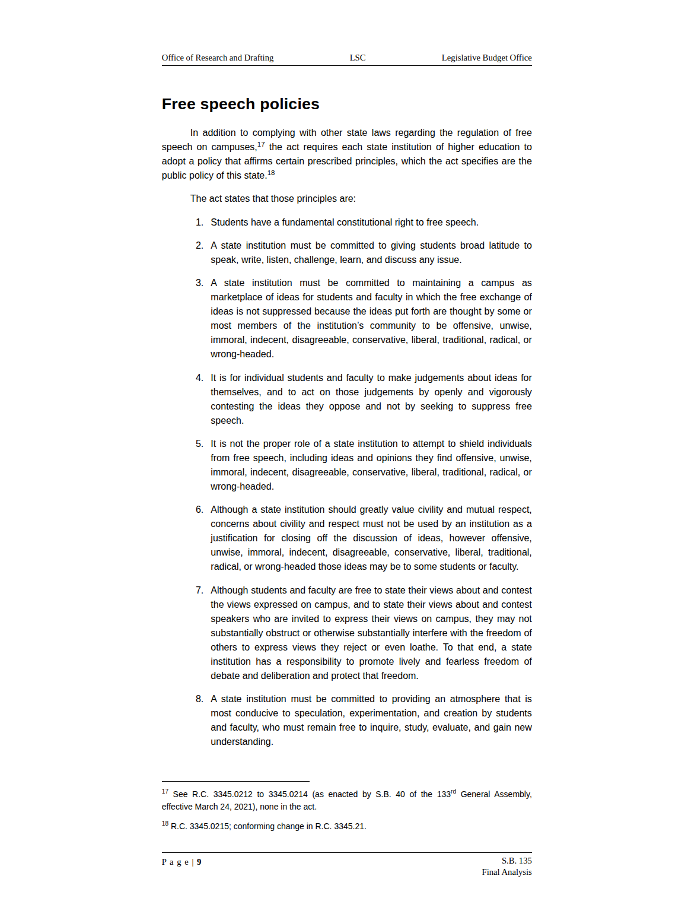Office of Research and Drafting
LSC
Legislative Budget Office
Free speech policies
In addition to complying with other state laws regarding the regulation of free speech on campuses,17 the act requires each state institution of higher education to adopt a policy that affirms certain prescribed principles, which the act specifies are the public policy of this state.18
The act states that those principles are:
Students have a fundamental constitutional right to free speech.
A state institution must be committed to giving students broad latitude to speak, write, listen, challenge, learn, and discuss any issue.
A state institution must be committed to maintaining a campus as marketplace of ideas for students and faculty in which the free exchange of ideas is not suppressed because the ideas put forth are thought by some or most members of the institution’s community to be offensive, unwise, immoral, indecent, disagreeable, conservative, liberal, traditional, radical, or wrong-headed.
It is for individual students and faculty to make judgements about ideas for themselves, and to act on those judgements by openly and vigorously contesting the ideas they oppose and not by seeking to suppress free speech.
It is not the proper role of a state institution to attempt to shield individuals from free speech, including ideas and opinions they find offensive, unwise, immoral, indecent, disagreeable, conservative, liberal, traditional, radical, or wrong-headed.
Although a state institution should greatly value civility and mutual respect, concerns about civility and respect must not be used by an institution as a justification for closing off the discussion of ideas, however offensive, unwise, immoral, indecent, disagreeable, conservative, liberal, traditional, radical, or wrong-headed those ideas may be to some students or faculty.
Although students and faculty are free to state their views about and contest the views expressed on campus, and to state their views about and contest speakers who are invited to express their views on campus, they may not substantially obstruct or otherwise substantially interfere with the freedom of others to express views they reject or even loathe. To that end, a state institution has a responsibility to promote lively and fearless freedom of debate and deliberation and protect that freedom.
A state institution must be committed to providing an atmosphere that is most conducive to speculation, experimentation, and creation by students and faculty, who must remain free to inquire, study, evaluate, and gain new understanding.
17 See R.C. 3345.0212 to 3345.0214 (as enacted by S.B. 40 of the 133rd General Assembly, effective March 24, 2021), none in the act.
18 R.C. 3345.0215; conforming change in R.C. 3345.21.
P a g e | 9
S.B. 135
Final Analysis